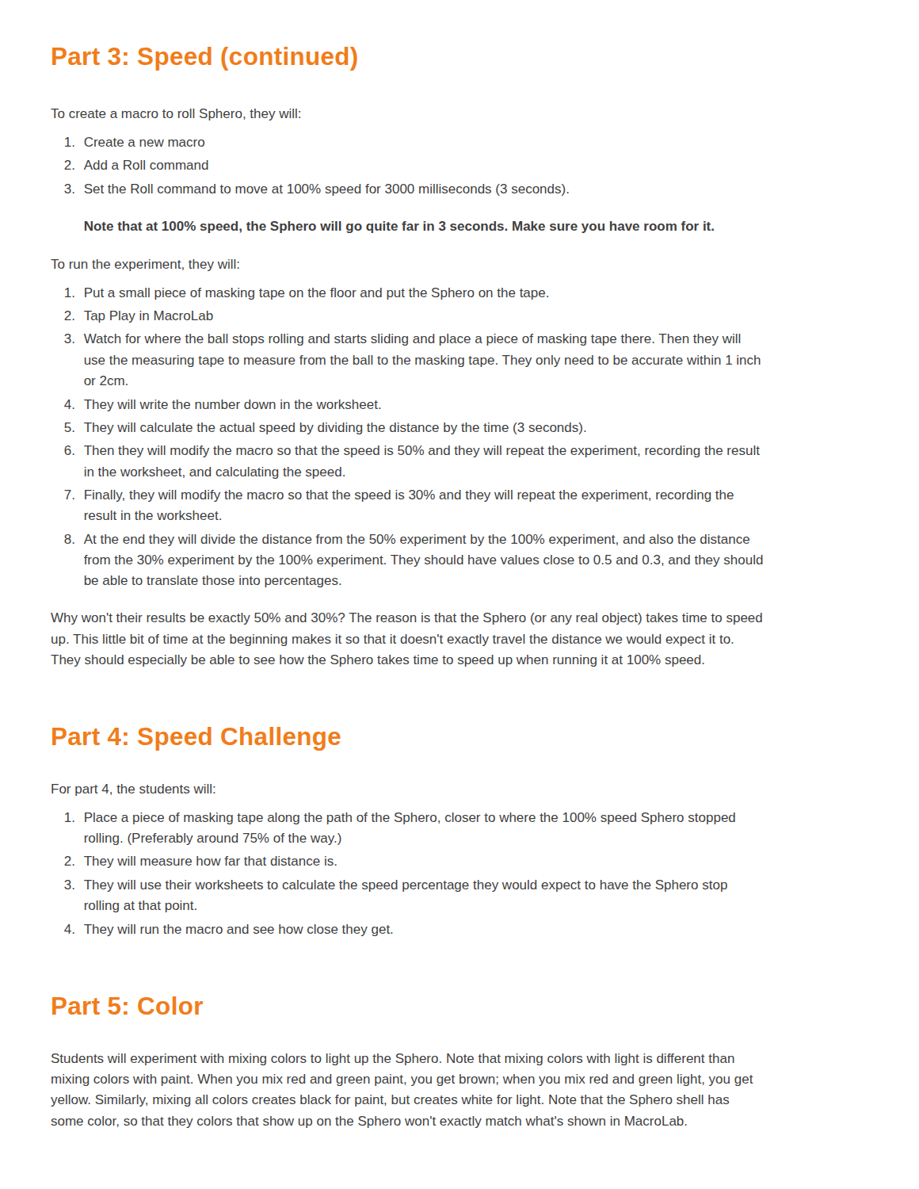Part 3: Speed (continued)
To create a macro to roll Sphero, they will:
Create a new macro
Add a Roll command
Set the Roll command to move at 100% speed for 3000 milliseconds (3 seconds).
Note that at 100% speed, the Sphero will go quite far in 3 seconds. Make sure you have room for it.
To run the experiment, they will:
Put a small piece of masking tape on the floor and put the Sphero on the tape.
Tap Play in MacroLab
Watch for where the ball stops rolling and starts sliding and place a piece of masking tape there. Then they will use the measuring tape to measure from the ball to the masking tape. They only need to be accurate within 1 inch or 2cm.
They will write the number down in the worksheet.
They will calculate the actual speed by dividing the distance by the time (3 seconds).
Then they will modify the macro so that the speed is 50% and they will repeat the experiment, recording the result in the worksheet, and calculating the speed.
Finally, they will modify the macro so that the speed is 30% and they will repeat the experiment, recording the result in the worksheet.
At the end they will divide the distance from the 50% experiment by the 100% experiment, and also the distance from the 30% experiment by the 100% experiment. They should have values close to 0.5 and 0.3, and they should be able to translate those into percentages.
Why won't their results be exactly 50% and 30%? The reason is that the Sphero (or any real object) takes time to speed up. This little bit of time at the beginning makes it so that it doesn't exactly travel the distance we would expect it to. They should especially be able to see how the Sphero takes time to speed up when running it at 100% speed.
Part 4: Speed Challenge
For part 4, the students will:
Place a piece of masking tape along the path of the Sphero, closer to where the 100% speed Sphero stopped rolling. (Preferably around 75% of the way.)
They will measure how far that distance is.
They will use their worksheets to calculate the speed percentage they would expect to have the Sphero stop rolling at that point.
They will run the macro and see how close they get.
Part 5: Color
Students will experiment with mixing colors to light up the Sphero. Note that mixing colors with light is different than mixing colors with paint. When you mix red and green paint, you get brown; when you mix red and green light, you get yellow. Similarly, mixing all colors creates black for paint, but creates white for light. Note that the Sphero shell has some color, so that they colors that show up on the Sphero won't exactly match what's shown in MacroLab.